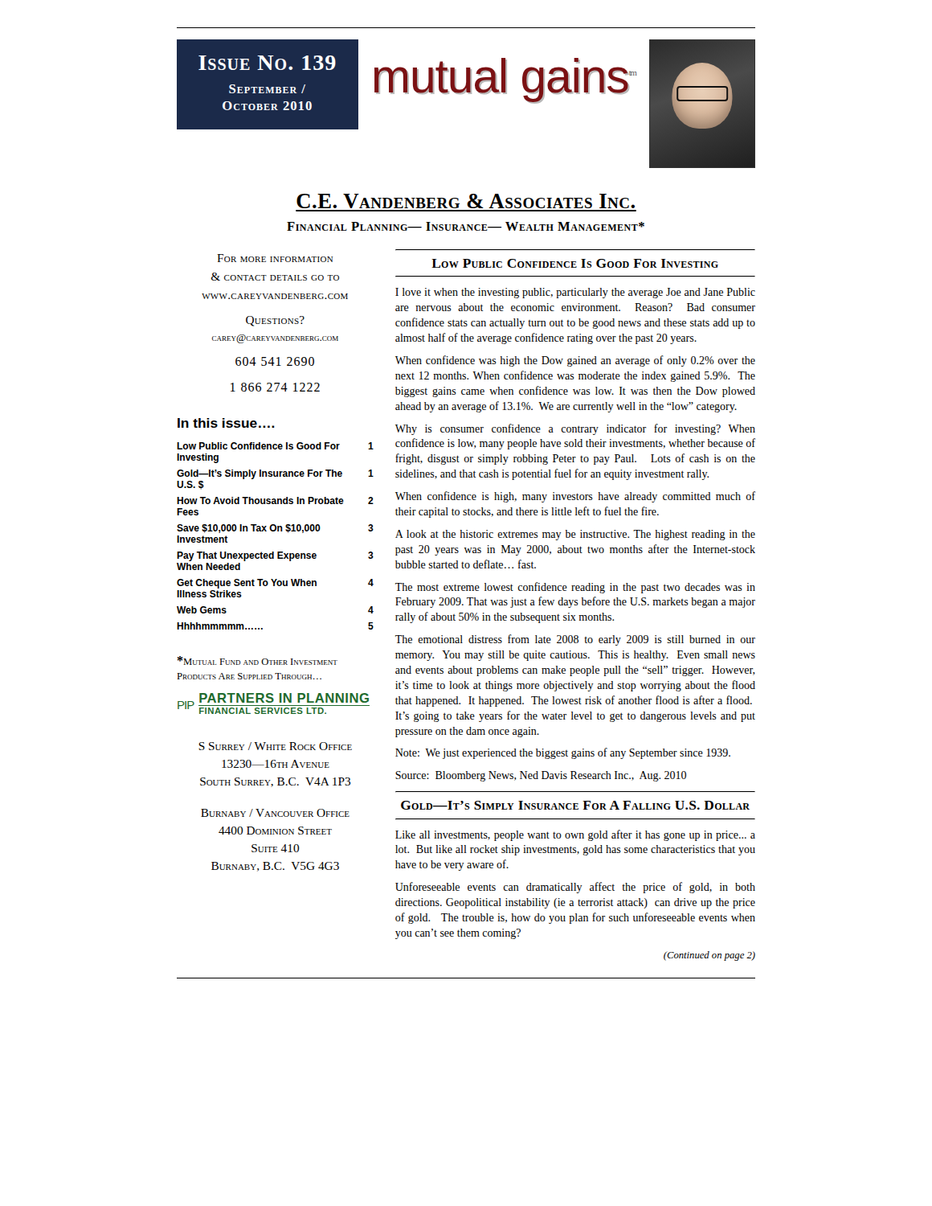Issue No. 139
September /
October 2010
mutual gainstm
C.E. Vandenberg & Associates Inc.
Financial Planning— Insurance— Wealth Management*
For more information
& contact details go to
www.careyvandenberg.com
Questions?
carey@careyvandenberg.com
604 541 2690
1 866 274 1222
In this issue….
| Low Public Confidence Is Good For Investing | 1 |
| Gold—It’s Simply Insurance For The U.S. $ | 1 |
| How To Avoid Thousands In Probate Fees | 2 |
| Save $10,000 In Tax On $10,000 Investment | 3 |
| Pay That Unexpected Expense When Needed | 3 |
| Get Cheque Sent To You When Illness Strikes | 4 |
| Web Gems | 4 |
| Hhhhmmmmm…… | 5 |
*Mutual Fund and Other Investment Products Are Supplied Through…
pip
PARTNERS IN PLANNING
FINANCIAL SERVICES LTD.
S Surrey / White Rock Office
13230—16th Avenue
South Surrey, B.C. V4A 1P3
Burnaby / Vancouver Office
4400 Dominion Street
Suite 410
Burnaby, B.C. V5G 4G3
Low Public Confidence Is Good For Investing
I love it when the investing public, particularly the average Joe and Jane Public are nervous about the economic environment. Reason? Bad consumer confidence stats can actually turn out to be good news and these stats add up to almost half of the average confidence rating over the past 20 years.
When confidence was high the Dow gained an average of only 0.2% over the next 12 months. When confidence was moderate the index gained 5.9%. The biggest gains came when confidence was low. It was then the Dow plowed ahead by an average of 13.1%. We are currently well in the “low” category.
Why is consumer confidence a contrary indicator for investing? When confidence is low, many people have sold their investments, whether because of fright, disgust or simply robbing Peter to pay Paul. Lots of cash is on the sidelines, and that cash is potential fuel for an equity investment rally.
When confidence is high, many investors have already committed much of their capital to stocks, and there is little left to fuel the fire.
A look at the historic extremes may be instructive. The highest reading in the past 20 years was in May 2000, about two months after the Internet-stock bubble started to deflate… fast.
The most extreme lowest confidence reading in the past two decades was in February 2009. That was just a few days before the U.S. markets began a major rally of about 50% in the subsequent six months.
The emotional distress from late 2008 to early 2009 is still burned in our memory. You may still be quite cautious. This is healthy. Even small news and events about problems can make people pull the “sell” trigger. However, it’s time to look at things more objectively and stop worrying about the flood that happened. It happened. The lowest risk of another flood is after a flood. It’s going to take years for the water level to get to dangerous levels and put pressure on the dam once again.
Note: We just experienced the biggest gains of any September since 1939.
Source: Bloomberg News, Ned Davis Research Inc., Aug. 2010
Gold—It’s Simply Insurance For A Falling U.S. Dollar
Like all investments, people want to own gold after it has gone up in price... a lot. But like all rocket ship investments, gold has some characteristics that you have to be very aware of.
Unforeseeable events can dramatically affect the price of gold, in both directions. Geopolitical instability (ie a terrorist attack) can drive up the price of gold. The trouble is, how do you plan for such unforeseeable events when you can’t see them coming?
(Continued on page 2)